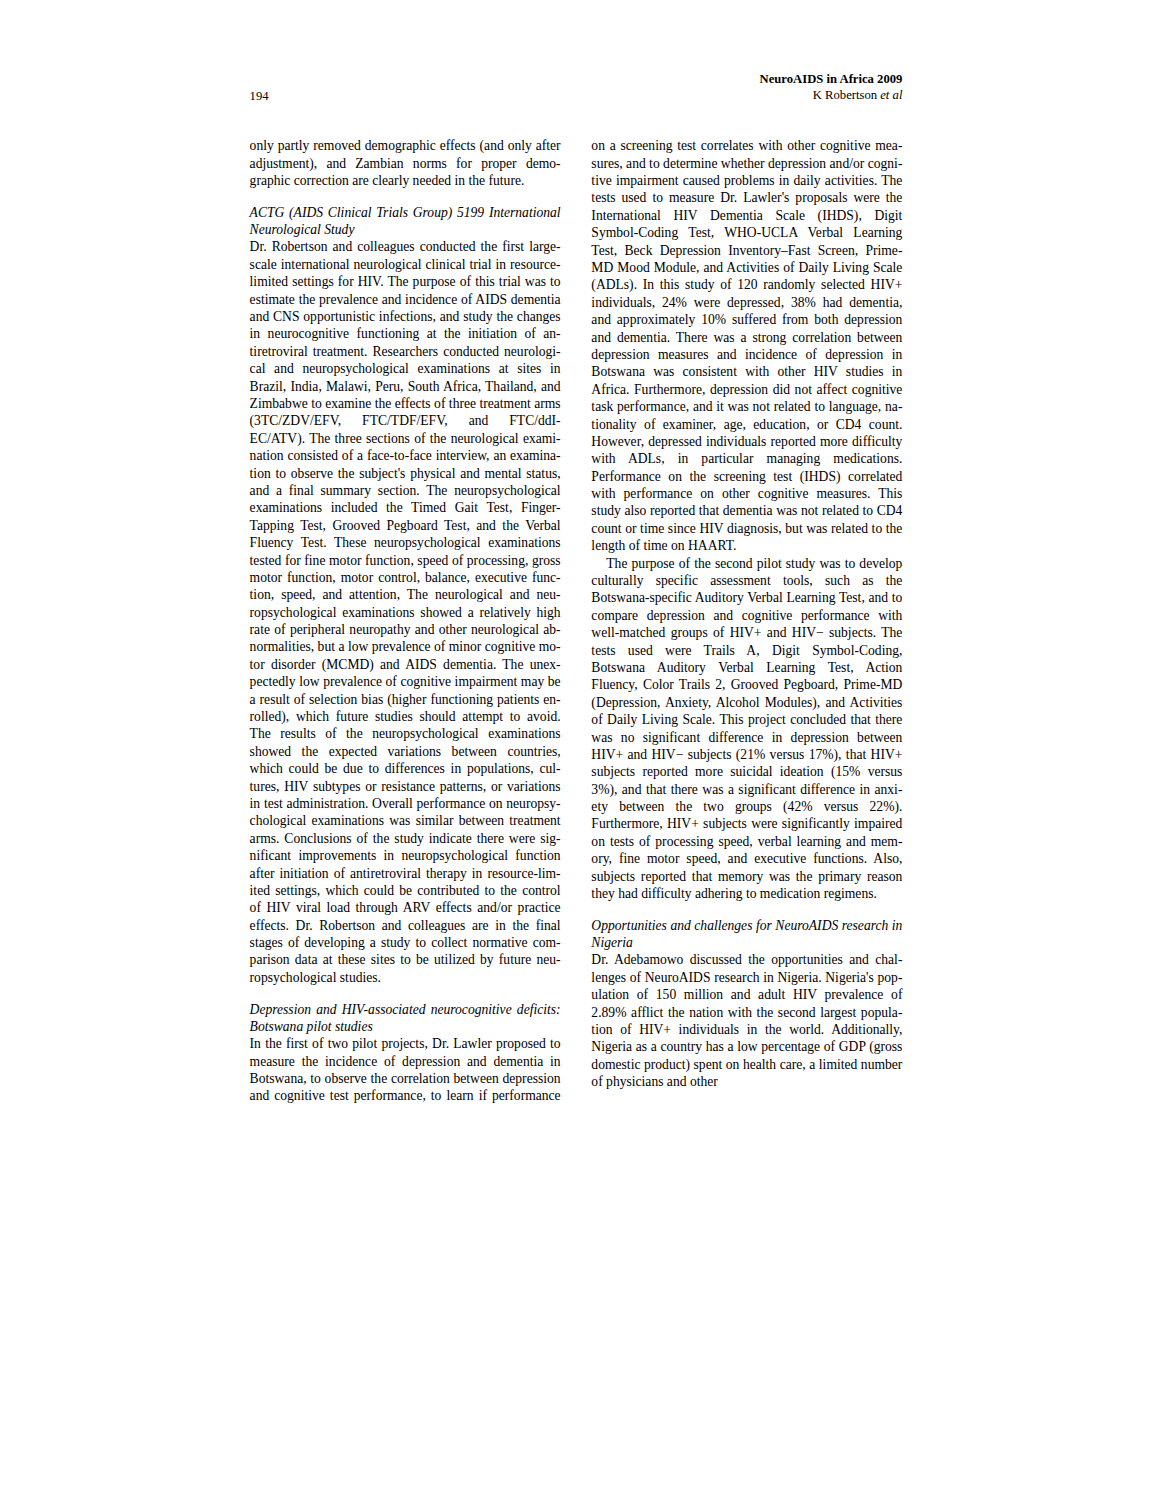NeuroAIDS in Africa 2009
K Robertson et al
194
only partly removed demographic effects (and only after adjustment), and Zambian norms for proper demographic correction are clearly needed in the future.
ACTG (AIDS Clinical Trials Group) 5199 International Neurological Study
Dr. Robertson and colleagues conducted the first large-scale international neurological clinical trial in resource-limited settings for HIV. The purpose of this trial was to estimate the prevalence and incidence of AIDS dementia and CNS opportunistic infections, and study the changes in neurocognitive functioning at the initiation of antiretroviral treatment. Researchers conducted neurological and neuropsychological examinations at sites in Brazil, India, Malawi, Peru, South Africa, Thailand, and Zimbabwe to examine the effects of three treatment arms (3TC/ZDV/EFV, FTC/TDF/EFV, and FTC/ddI-EC/ATV). The three sections of the neurological examination consisted of a face-to-face interview, an examination to observe the subject's physical and mental status, and a final summary section. The neuropsychological examinations included the Timed Gait Test, Finger-Tapping Test, Grooved Pegboard Test, and the Verbal Fluency Test. These neuropsychological examinations tested for fine motor function, speed of processing, gross motor function, motor control, balance, executive function, speed, and attention, The neurological and neuropsychological examinations showed a relatively high rate of peripheral neuropathy and other neurological abnormalities, but a low prevalence of minor cognitive motor disorder (MCMD) and AIDS dementia. The unexpectedly low prevalence of cognitive impairment may be a result of selection bias (higher functioning patients enrolled), which future studies should attempt to avoid. The results of the neuropsychological examinations showed the expected variations between countries, which could be due to differences in populations, cultures, HIV subtypes or resistance patterns, or variations in test administration. Overall performance on neuropsychological examinations was similar between treatment arms. Conclusions of the study indicate there were significant improvements in neuropsychological function after initiation of antiretroviral therapy in resource-limited settings, which could be contributed to the control of HIV viral load through ARV effects and/or practice effects. Dr. Robertson and colleagues are in the final stages of developing a study to collect normative comparison data at these sites to be utilized by future neuropsychological studies.
Depression and HIV-associated neurocognitive deficits: Botswana pilot studies
In the first of two pilot projects, Dr. Lawler proposed to measure the incidence of depression and dementia in Botswana, to observe the correlation between depression and cognitive test performance, to learn if performance on a screening test correlates with other cognitive measures, and to determine whether depression and/or cognitive impairment caused problems in daily activities. The tests used to measure Dr. Lawler's proposals were the International HIV Dementia Scale (IHDS), Digit Symbol-Coding Test, WHO-UCLA Verbal Learning Test, Beck Depression Inventory–Fast Screen, Prime-MD Mood Module, and Activities of Daily Living Scale (ADLs). In this study of 120 randomly selected HIV+ individuals, 24% were depressed, 38% had dementia, and approximately 10% suffered from both depression and dementia. There was a strong correlation between depression measures and incidence of depression in Botswana was consistent with other HIV studies in Africa. Furthermore, depression did not affect cognitive task performance, and it was not related to language, nationality of examiner, age, education, or CD4 count. However, depressed individuals reported more difficulty with ADLs, in particular managing medications. Performance on the screening test (IHDS) correlated with performance on other cognitive measures. This study also reported that dementia was not related to CD4 count or time since HIV diagnosis, but was related to the length of time on HAART.
The purpose of the second pilot study was to develop culturally specific assessment tools, such as the Botswana-specific Auditory Verbal Learning Test, and to compare depression and cognitive performance with well-matched groups of HIV+ and HIV− subjects. The tests used were Trails A, Digit Symbol-Coding, Botswana Auditory Verbal Learning Test, Action Fluency, Color Trails 2, Grooved Pegboard, Prime-MD (Depression, Anxiety, Alcohol Modules), and Activities of Daily Living Scale. This project concluded that there was no significant difference in depression between HIV+ and HIV− subjects (21% versus 17%), that HIV+ subjects reported more suicidal ideation (15% versus 3%), and that there was a significant difference in anxiety between the two groups (42% versus 22%). Furthermore, HIV+ subjects were significantly impaired on tests of processing speed, verbal learning and memory, fine motor speed, and executive functions. Also, subjects reported that memory was the primary reason they had difficulty adhering to medication regimens.
Opportunities and challenges for NeuroAIDS research in Nigeria
Dr. Adebamowo discussed the opportunities and challenges of NeuroAIDS research in Nigeria. Nigeria's population of 150 million and adult HIV prevalence of 2.89% afflict the nation with the second largest population of HIV+ individuals in the world. Additionally, Nigeria as a country has a low percentage of GDP (gross domestic product) spent on health care, a limited number of physicians and other